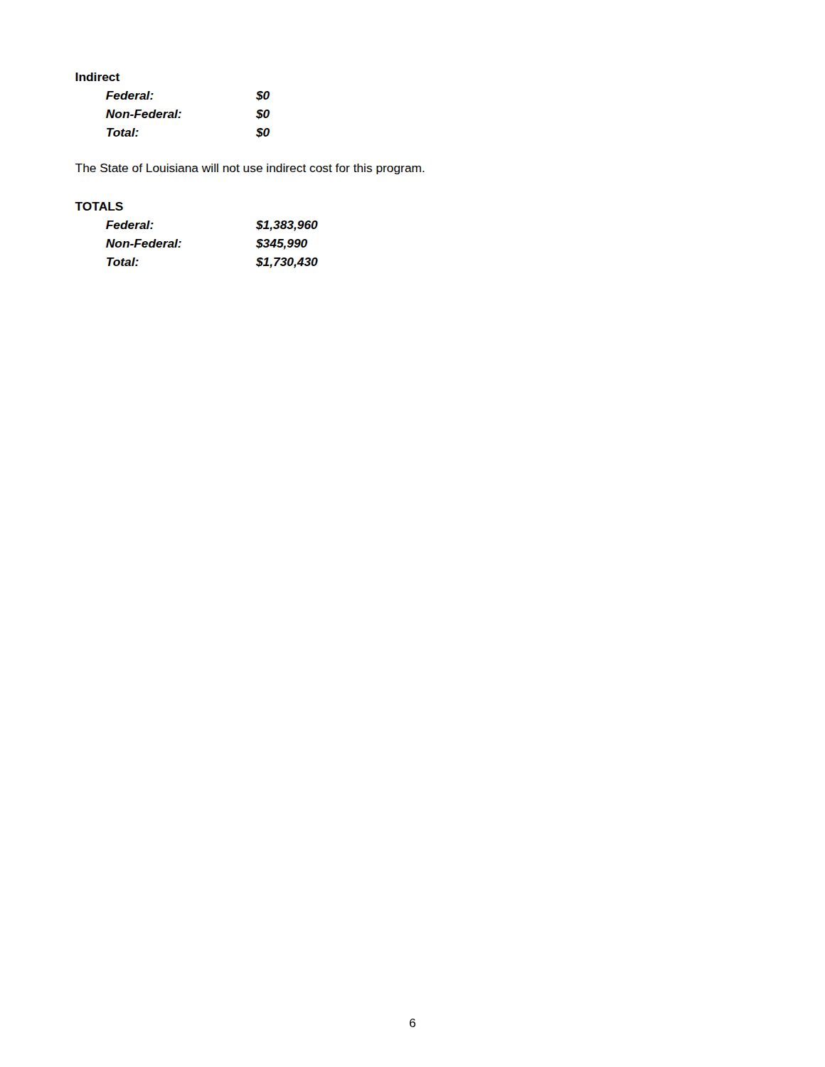Indirect
| Federal: | $0 |
| Non-Federal: | $0 |
| Total: | $0 |
The State of Louisiana will not use indirect cost for this program.
TOTALS
| Federal: | $1,383,960 |
| Non-Federal: | $345,990 |
| Total: | $1,730,430 |
6